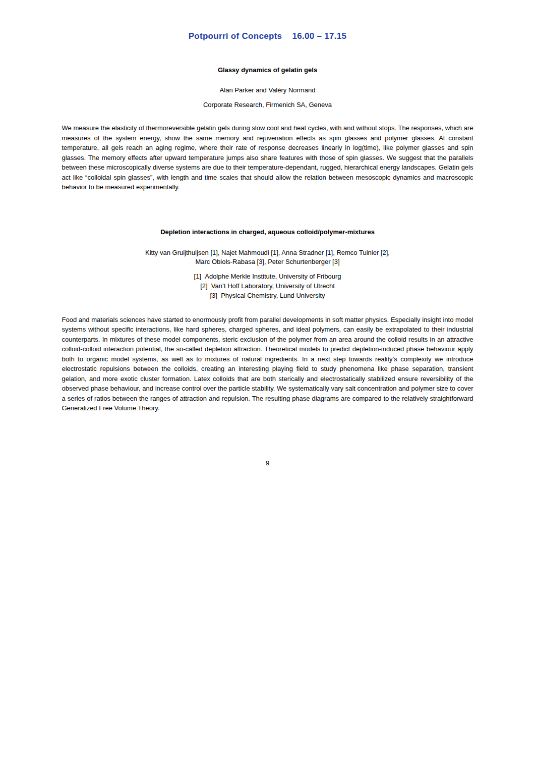Potpourri of Concepts 16.00 – 17.15
Glassy dynamics of gelatin gels
Alan Parker and Valéry Normand
Corporate Research, Firmenich SA, Geneva
We measure the elasticity of thermoreversible gelatin gels during slow cool and heat cycles, with and without stops. The responses, which are measures of the system energy, show the same memory and rejuvenation effects as spin glasses and polymer glasses. At constant temperature, all gels reach an aging regime, where their rate of response decreases linearly in log(time), like polymer glasses and spin glasses. The memory effects after upward temperature jumps also share features with those of spin glasses. We suggest that the parallels between these microscopically diverse systems are due to their temperature-dependant, rugged, hierarchical energy landscapes. Gelatin gels act like “colloidal spin glasses”, with length and time scales that should allow the relation between mesoscopic dynamics and macroscopic behavior to be measured experimentally.
Depletion interactions in charged, aqueous colloid/polymer-mixtures
Kitty van Gruijthuijsen [1], Najet Mahmoudi [1], Anna Stradner [1], Remco Tuinier [2],
Marc Obiols-Rabasa [3], Peter Schurtenberger [3]
[1] Adolphe Merkle Institute, University of Fribourg
[2] Van’t Hoff Laboratory, University of Utrecht
[3] Physical Chemistry, Lund University
Food and materials sciences have started to enormously profit from parallel developments in soft matter physics. Especially insight into model systems without specific interactions, like hard spheres, charged spheres, and ideal polymers, can easily be extrapolated to their industrial counterparts. In mixtures of these model components, steric exclusion of the polymer from an area around the colloid results in an attractive colloid-colloid interaction potential, the so-called depletion attraction. Theoretical models to predict depletion-induced phase behaviour apply both to organic model systems, as well as to mixtures of natural ingredients. In a next step towards reality’s complexity we introduce electrostatic repulsions between the colloids, creating an interesting playing field to study phenomena like phase separation, transient gelation, and more exotic cluster formation. Latex colloids that are both sterically and electrostatically stabilized ensure reversibility of the observed phase behaviour, and increase control over the particle stability. We systematically vary salt concentration and polymer size to cover a series of ratios between the ranges of attraction and repulsion. The resulting phase diagrams are compared to the relatively straightforward Generalized Free Volume Theory.
9